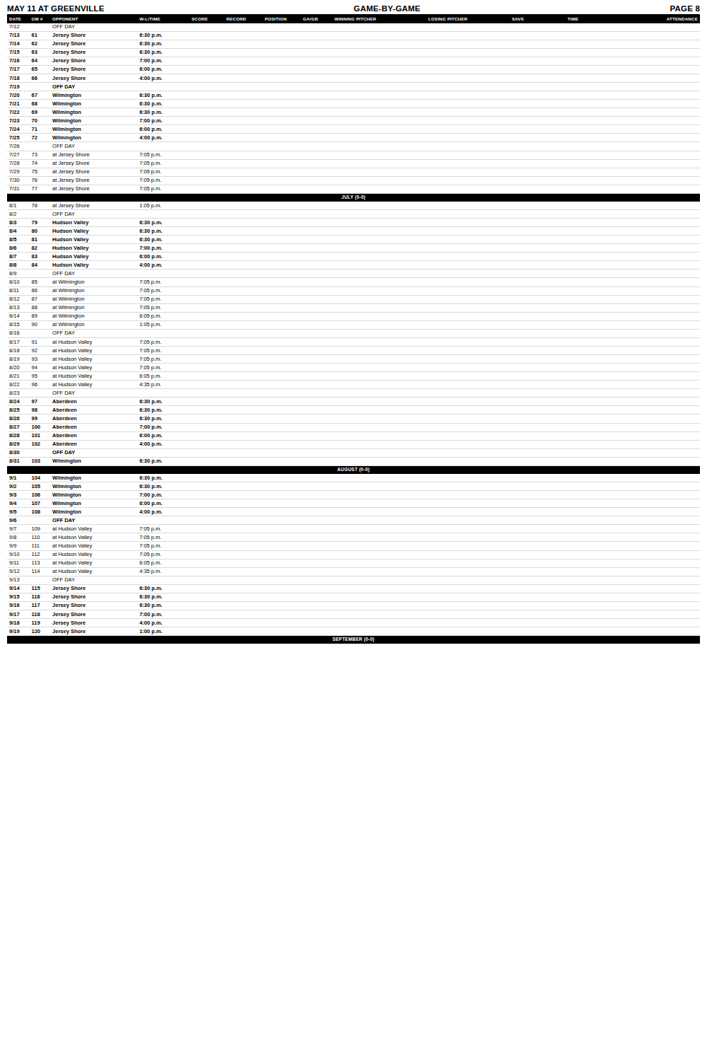MAY 11 AT GREENVILLE
GAME-BY-GAME
PAGE 8
| DATE | GM # | OPPONENT | W-L/TIME | SCORE | RECORD | POSITION | GA/GB | WINNING PITCHER | LOSING PITCHER | SAVE | TIME | ATTENDANCE |
| --- | --- | --- | --- | --- | --- | --- | --- | --- | --- | --- | --- | --- |
| 7/12 | | OFF DAY | | | | | | | | | | |
| 7/13 | 61 | Jersey Shore | 6:30 p.m. | | | | | | | | | |
| 7/14 | 62 | Jersey Shore | 6:30 p.m. | | | | | | | | | |
| 7/15 | 63 | Jersey Shore | 6:30 p.m. | | | | | | | | | |
| 7/16 | 64 | Jersey Shore | 7:00 p.m. | | | | | | | | | |
| 7/17 | 65 | Jersey Shore | 6:00 p.m. | | | | | | | | | |
| 7/18 | 66 | Jersey Shore | 4:00 p.m. | | | | | | | | | |
| 7/19 | | OFF DAY | | | | | | | | | | |
| 7/20 | 67 | Wilmington | 6:30 p.m. | | | | | | | | | |
| 7/21 | 68 | Wilmington | 6:30 p.m. | | | | | | | | | |
| 7/22 | 69 | Wilmington | 6:30 p.m. | | | | | | | | | |
| 7/23 | 70 | Wilmington | 7:00 p.m. | | | | | | | | | |
| 7/24 | 71 | Wilmington | 6:00 p.m. | | | | | | | | | |
| 7/25 | 72 | Wilmington | 4:00 p.m. | | | | | | | | | |
| 7/26 | | OFF DAY | | | | | | | | | | |
| 7/27 | 73 | at Jersey Shore | 7:05 p.m. | | | | | | | | | |
| 7/28 | 74 | at Jersey Shore | 7:05 p.m. | | | | | | | | | |
| 7/29 | 75 | at Jersey Shore | 7:05 p.m. | | | | | | | | | |
| 7/30 | 76 | at Jersey Shore | 7:05 p.m. | | | | | | | | | |
| 7/31 | 77 | at Jersey Shore | 7:05 p.m. | | | | | | | | | |
| JULY (0-0) |
| 8/1 | 78 | at Jersey Shore | 1:05 p.m. | | | | | | | | | |
| 8/2 | | OFF DAY | | | | | | | | | | |
| 8/3 | 79 | Hudson Valley | 6:30 p.m. | | | | | | | | | |
| 8/4 | 80 | Hudson Valley | 6:30 p.m. | | | | | | | | | |
| 8/5 | 81 | Hudson Valley | 6:30 p.m. | | | | | | | | | |
| 8/6 | 82 | Hudson Valley | 7:00 p.m. | | | | | | | | | |
| 8/7 | 83 | Hudson Valley | 6:00 p.m. | | | | | | | | | |
| 8/8 | 84 | Hudson Valley | 4:00 p.m. | | | | | | | | | |
| 8/9 | | OFF DAY | | | | | | | | | | |
| 8/10 | 85 | at Wilmington | 7:05 p.m. | | | | | | | | | |
| 8/11 | 86 | at Wilmington | 7:05 p.m. | | | | | | | | | |
| 8/12 | 87 | at Wilmington | 7:05 p.m. | | | | | | | | | |
| 8/13 | 88 | at Wilmington | 7:05 p.m. | | | | | | | | | |
| 8/14 | 89 | at Wilmington | 6:05 p.m. | | | | | | | | | |
| 8/15 | 90 | at Wilmington | 1:05 p.m. | | | | | | | | | |
| 8/16 | | OFF DAY | | | | | | | | | | |
| 8/17 | 91 | at Hudson Valley | 7:05 p.m. | | | | | | | | | |
| 8/18 | 92 | at Hudson Valley | 7:05 p.m. | | | | | | | | | |
| 8/19 | 93 | at Hudson Valley | 7:05 p.m. | | | | | | | | | |
| 8/20 | 94 | at Hudson Valley | 7:05 p.m. | | | | | | | | | |
| 8/21 | 95 | at Hudson Valley | 6:05 p.m. | | | | | | | | | |
| 8/22 | 96 | at Hudson Valley | 4:35 p.m. | | | | | | | | | |
| 8/23 | | OFF DAY | | | | | | | | | | |
| 8/24 | 97 | Aberdeen | 6:30 p.m. | | | | | | | | | |
| 8/25 | 98 | Aberdeen | 6:30 p.m. | | | | | | | | | |
| 8/26 | 99 | Aberdeen | 6:30 p.m. | | | | | | | | | |
| 8/27 | 100 | Aberdeen | 7:00 p.m. | | | | | | | | | |
| 8/28 | 101 | Aberdeen | 6:00 p.m. | | | | | | | | | |
| 8/29 | 102 | Aberdeen | 4:00 p.m. | | | | | | | | | |
| 8/30 | | OFF DAY | | | | | | | | | | |
| 8/31 | 103 | Wilmington | 6:30 p.m. | | | | | | | | | |
| AUGUST (0-0) |
| 9/1 | 104 | Wilmington | 6:30 p.m. | | | | | | | | | |
| 9/2 | 105 | Wilmington | 6:30 p.m. | | | | | | | | | |
| 9/3 | 106 | Wilmington | 7:00 p.m. | | | | | | | | | |
| 9/4 | 107 | Wilmington | 6:00 p.m. | | | | | | | | | |
| 9/5 | 108 | Wilmington | 4:00 p.m. | | | | | | | | | |
| 9/6 | | OFF DAY | | | | | | | | | | |
| 9/7 | 109 | at Hudson Valley | 7:05 p.m. | | | | | | | | | |
| 9/8 | 110 | at Hudson Valley | 7:05 p.m. | | | | | | | | | |
| 9/9 | 111 | at Hudson Valley | 7:05 p.m. | | | | | | | | | |
| 9/10 | 112 | at Hudson Valley | 7:05 p.m. | | | | | | | | | |
| 9/11 | 113 | at Hudson Valley | 6:05 p.m. | | | | | | | | | |
| 9/12 | 114 | at Hudson Valley | 4:35 p.m. | | | | | | | | | |
| 9/13 | | OFF DAY | | | | | | | | | | |
| 9/14 | 115 | Jersey Shore | 6:30 p.m. | | | | | | | | | |
| 9/15 | 116 | Jersey Shore | 6:30 p.m. | | | | | | | | | |
| 9/16 | 117 | Jersey Shore | 6:30 p.m. | | | | | | | | | |
| 9/17 | 118 | Jersey Shore | 7:00 p.m. | | | | | | | | | |
| 9/18 | 119 | Jersey Shore | 4:00 p.m. | | | | | | | | | |
| 9/19 | 120 | Jersey Shore | 1:00 p.m. | | | | | | | | | |
| SEPTEMBER (0-0) |